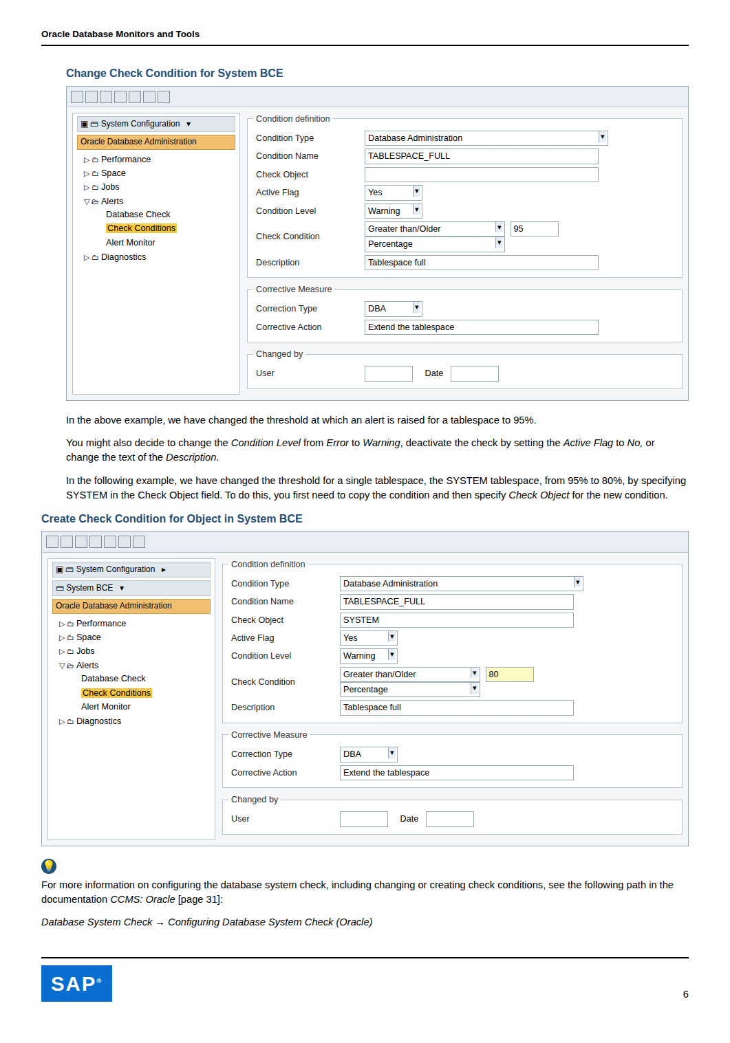Oracle Database Monitors and Tools
Change Check Condition for System BCE
▣ 🗃 System Configuration ▾
Oracle Database Administration
Performance
Space
Jobs
Alerts
Database Check
Check Conditions
Alert Monitor
Diagnostics
Condition definition
| Condition Type | Database Administration |
| Condition Name | TABLESPACE_FULL |
| Check Object | |
| Active Flag | Yes |
| Condition Level | Warning |
| Check Condition | Greater than/Older 95 Percentage |
| Description | Tablespace full |
Corrective Measure
| Correction Type | DBA |
| Corrective Action | Extend the tablespace |
Changed by
| User | Date |
In the above example, we have changed the threshold at which an alert is raised for a tablespace to 95%.
You might also decide to change the Condition Level from Error to Warning, deactivate the check by setting the Active Flag to No, or change the text of the Description.
In the following example, we have changed the threshold for a single tablespace, the SYSTEM tablespace, from 95% to 80%, by specifying SYSTEM in the Check Object field. To do this, you first need to copy the condition and then specify Check Object for the new condition.
Create Check Condition for Object in System BCE
▣ 🗃 System Configuration ▸
🗃 System BCE ▾
Oracle Database Administration
Performance
Space
Jobs
Alerts
Database Check
Check Conditions
Alert Monitor
Diagnostics
Condition definition
| Condition Type | Database Administration |
| Condition Name | TABLESPACE_FULL |
| Check Object | SYSTEM |
| Active Flag | Yes |
| Condition Level | Warning |
| Check Condition | Greater than/Older 80 Percentage |
| Description | Tablespace full |
Corrective Measure
| Correction Type | DBA |
| Corrective Action | Extend the tablespace |
Changed by
| User | Date |
💡
For more information on configuring the database system check, including changing or creating check conditions, see the following path in the documentation CCMS: Oracle [page 31]:
Database System Check → Configuring Database System Check (Oracle)
SAP®
6